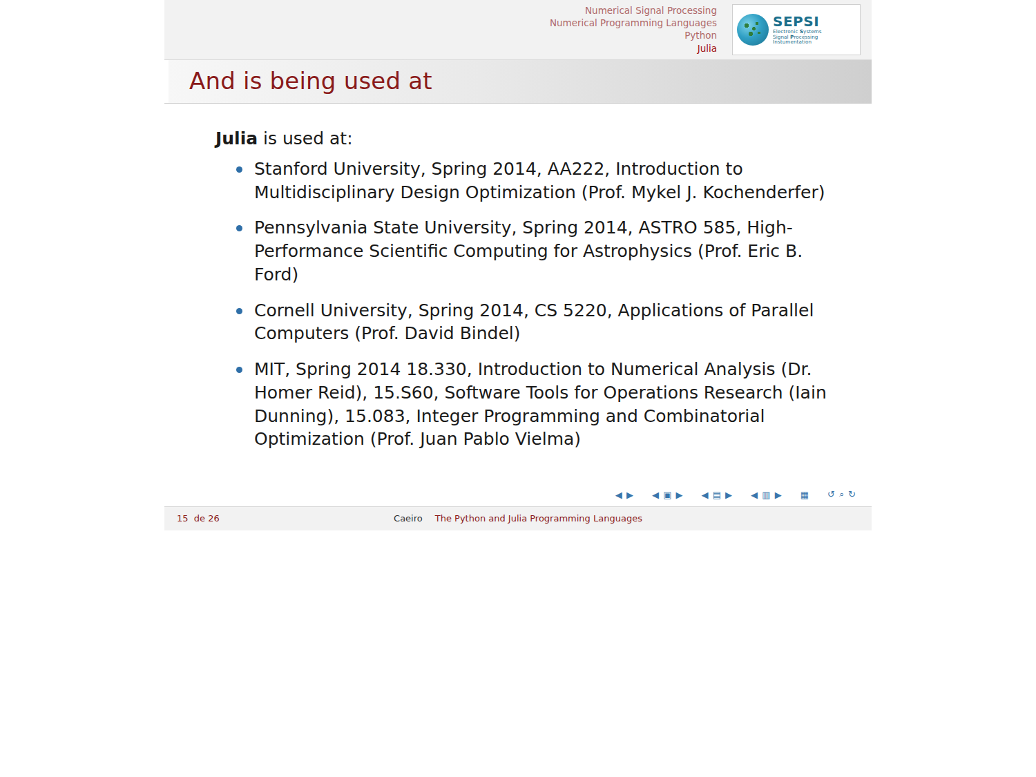Numerical Signal Processing Numerical Programming Languages Python Julia
SEPSI
Electronic Systems
Signal Processing
Instumentation
And is being used at
Julia is used at:
Stanford University, Spring 2014, AA222, Introduction to Multidisciplinary Design Optimization (Prof. Mykel J. Kochenderfer)
Pennsylvania State University, Spring 2014, ASTRO 585, High-Performance Scientific Computing for Astrophysics (Prof. Eric B. Ford)
Cornell University, Spring 2014, CS 5220, Applications of Parallel Computers (Prof. David Bindel)
MIT, Spring 2014 18.330, Introduction to Numerical Analysis (Dr. Homer Reid), 15.S60, Software Tools for Operations Research (Iain Dunning), 15.083, Integer Programming and Combinatorial Optimization (Prof. Juan Pablo Vielma)
◀ ▶ ◀ ▣ ▶ ◀ ▤ ▶ ◀ ▥ ▶ ▦ ↺ ⌕ ↻
15 de 26
Caeiro The Python and Julia Programming Languages